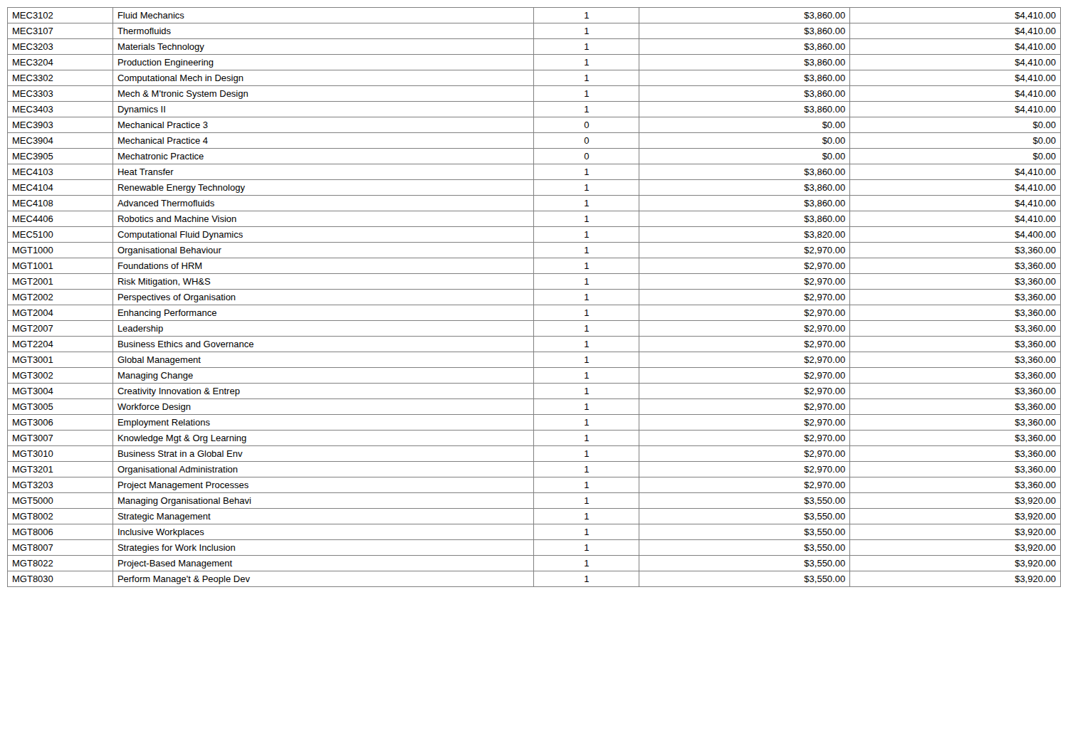| MEC3102 | Fluid Mechanics | 1 | $3,860.00 | $4,410.00 |
| MEC3107 | Thermofluids | 1 | $3,860.00 | $4,410.00 |
| MEC3203 | Materials Technology | 1 | $3,860.00 | $4,410.00 |
| MEC3204 | Production Engineering | 1 | $3,860.00 | $4,410.00 |
| MEC3302 | Computational Mech in Design | 1 | $3,860.00 | $4,410.00 |
| MEC3303 | Mech & M'tronic System Design | 1 | $3,860.00 | $4,410.00 |
| MEC3403 | Dynamics II | 1 | $3,860.00 | $4,410.00 |
| MEC3903 | Mechanical Practice 3 | 0 | $0.00 | $0.00 |
| MEC3904 | Mechanical Practice 4 | 0 | $0.00 | $0.00 |
| MEC3905 | Mechatronic Practice | 0 | $0.00 | $0.00 |
| MEC4103 | Heat Transfer | 1 | $3,860.00 | $4,410.00 |
| MEC4104 | Renewable Energy Technology | 1 | $3,860.00 | $4,410.00 |
| MEC4108 | Advanced Thermofluids | 1 | $3,860.00 | $4,410.00 |
| MEC4406 | Robotics and Machine Vision | 1 | $3,860.00 | $4,410.00 |
| MEC5100 | Computational Fluid Dynamics | 1 | $3,820.00 | $4,400.00 |
| MGT1000 | Organisational Behaviour | 1 | $2,970.00 | $3,360.00 |
| MGT1001 | Foundations of HRM | 1 | $2,970.00 | $3,360.00 |
| MGT2001 | Risk Mitigation, WH&S | 1 | $2,970.00 | $3,360.00 |
| MGT2002 | Perspectives of Organisation | 1 | $2,970.00 | $3,360.00 |
| MGT2004 | Enhancing Performance | 1 | $2,970.00 | $3,360.00 |
| MGT2007 | Leadership | 1 | $2,970.00 | $3,360.00 |
| MGT2204 | Business Ethics and Governance | 1 | $2,970.00 | $3,360.00 |
| MGT3001 | Global Management | 1 | $2,970.00 | $3,360.00 |
| MGT3002 | Managing Change | 1 | $2,970.00 | $3,360.00 |
| MGT3004 | Creativity Innovation & Entrep | 1 | $2,970.00 | $3,360.00 |
| MGT3005 | Workforce Design | 1 | $2,970.00 | $3,360.00 |
| MGT3006 | Employment Relations | 1 | $2,970.00 | $3,360.00 |
| MGT3007 | Knowledge Mgt & Org Learning | 1 | $2,970.00 | $3,360.00 |
| MGT3010 | Business Strat in a Global Env | 1 | $2,970.00 | $3,360.00 |
| MGT3201 | Organisational Administration | 1 | $2,970.00 | $3,360.00 |
| MGT3203 | Project Management Processes | 1 | $2,970.00 | $3,360.00 |
| MGT5000 | Managing Organisational Behavi | 1 | $3,550.00 | $3,920.00 |
| MGT8002 | Strategic Management | 1 | $3,550.00 | $3,920.00 |
| MGT8006 | Inclusive Workplaces | 1 | $3,550.00 | $3,920.00 |
| MGT8007 | Strategies for Work Inclusion | 1 | $3,550.00 | $3,920.00 |
| MGT8022 | Project-Based Management | 1 | $3,550.00 | $3,920.00 |
| MGT8030 | Perform Manage't & People Dev | 1 | $3,550.00 | $3,920.00 |